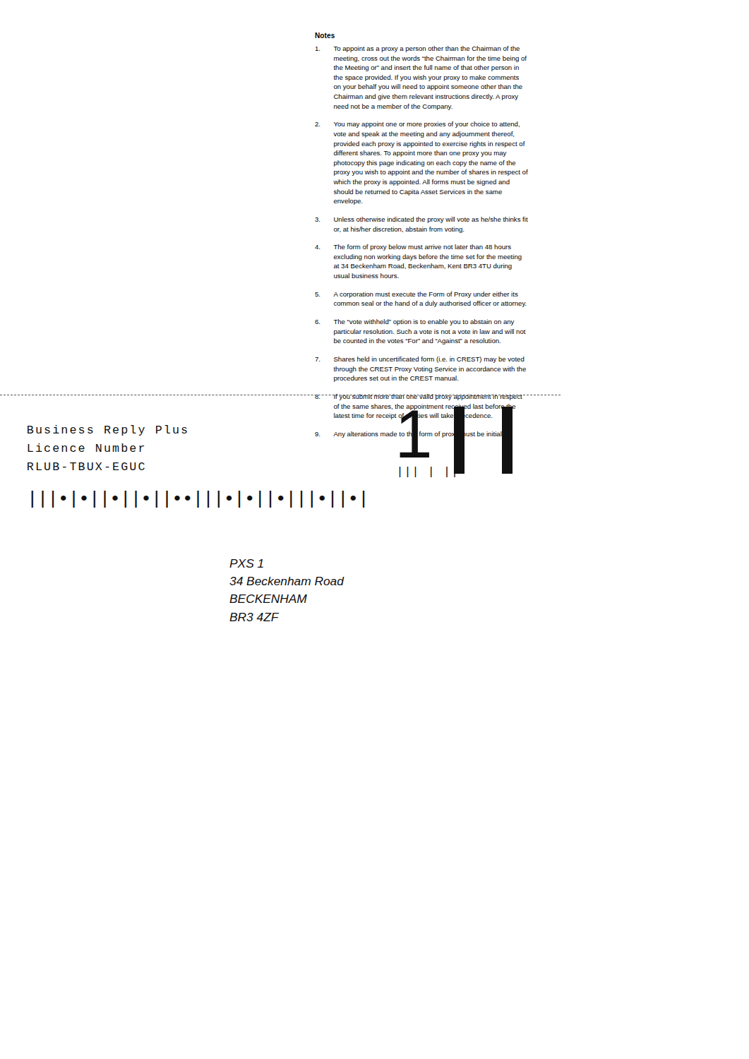Notes
To appoint as a proxy a person other than the Chairman of the meeting, cross out the words “the Chairman for the time being of the Meeting or” and insert the full name of that other person in the space provided. If you wish your proxy to make comments on your behalf you will need to appoint someone other than the Chairman and give them relevant instructions directly. A proxy need not be a member of the Company.
You may appoint one or more proxies of your choice to attend, vote and speak at the meeting and any adjournment thereof, provided each proxy is appointed to exercise rights in respect of different shares. To appoint more than one proxy you may photocopy this page indicating on each copy the name of the proxy you wish to appoint and the number of shares in respect of which the proxy is appointed. All forms must be signed and should be returned to Capita Asset Services in the same envelope.
Unless otherwise indicated the proxy will vote as he/she thinks fit or, at his/her discretion, abstain from voting.
The form of proxy below must arrive not later than 48 hours excluding non working days before the time set for the meeting at 34 Beckenham Road, Beckenham, Kent BR3 4TU during usual business hours.
A corporation must execute the Form of Proxy under either its common seal or the hand of a duly authorised officer or attorney.
The “vote withheld” option is to enable you to abstain on any particular resolution. Such a vote is not a vote in law and will not be counted in the votes “For” and “Against” a resolution.
Shares held in uncertificated form (i.e. in CREST) may be voted through the CREST Proxy Voting Service in accordance with the procedures set out in the CREST manual.
If you submit more than one valid proxy appointment in respect of the same shares, the appointment received last before the latest time for receipt of proxies will take precedence.
Any alterations made to this form of proxy must be initialled.
Business Reply Plus
Licence Number
RLUB-TBUX-EGUC
|||•|•||•||•||••|||•|•||•|||•||•|
1 ||| | ||
PXS 1
34 Beckenham Road
BECKENHAM
BR3 4ZF